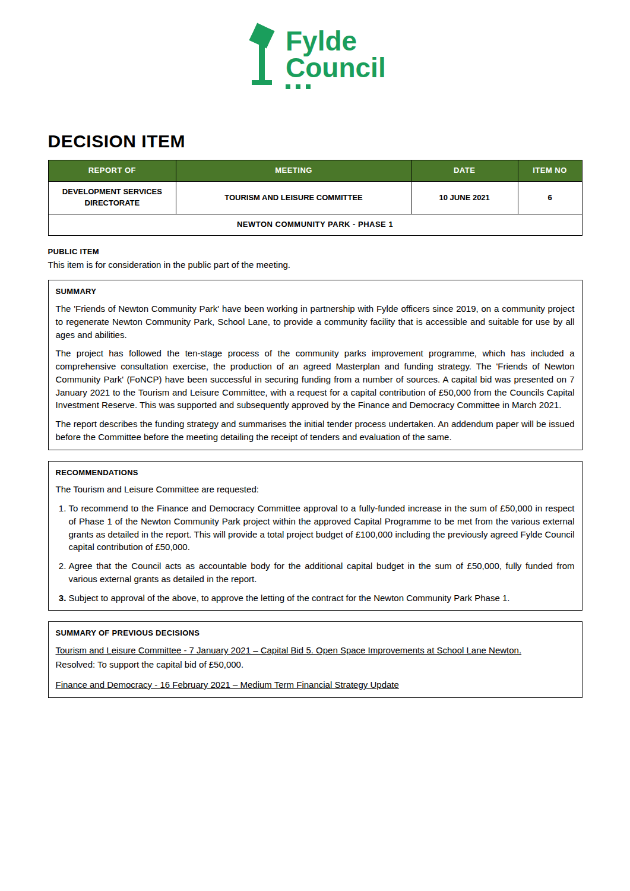Fylde Council
DECISION ITEM
| REPORT OF | MEETING | DATE | ITEM NO |
| --- | --- | --- | --- |
| DEVELOPMENT SERVICES DIRECTORATE | TOURISM AND LEISURE COMMITTEE | 10 JUNE 2021 | 6 |
| NEWTON COMMUNITY PARK - PHASE 1 |
PUBLIC ITEM
This item is for consideration in the public part of the meeting.
SUMMARY
The 'Friends of Newton Community Park' have been working in partnership with Fylde officers since 2019, on a community project to regenerate Newton Community Park, School Lane, to provide a community facility that is accessible and suitable for use by all ages and abilities.
The project has followed the ten-stage process of the community parks improvement programme, which has included a comprehensive consultation exercise, the production of an agreed Masterplan and funding strategy. The 'Friends of Newton Community Park' (FoNCP) have been successful in securing funding from a number of sources. A capital bid was presented on 7 January 2021 to the Tourism and Leisure Committee, with a request for a capital contribution of £50,000 from the Councils Capital Investment Reserve. This was supported and subsequently approved by the Finance and Democracy Committee in March 2021.
The report describes the funding strategy and summarises the initial tender process undertaken. An addendum paper will be issued before the Committee before the meeting detailing the receipt of tenders and evaluation of the same.
RECOMMENDATIONS
The Tourism and Leisure Committee are requested:
To recommend to the Finance and Democracy Committee approval to a fully-funded increase in the sum of £50,000 in respect of Phase 1 of the Newton Community Park project within the approved Capital Programme to be met from the various external grants as detailed in the report. This will provide a total project budget of £100,000 including the previously agreed Fylde Council capital contribution of £50,000.
Agree that the Council acts as accountable body for the additional capital budget in the sum of £50,000, fully funded from various external grants as detailed in the report.
Subject to approval of the above, to approve the letting of the contract for the Newton Community Park Phase 1.
SUMMARY OF PREVIOUS DECISIONS
Tourism and Leisure Committee - 7 January 2021 – Capital Bid 5. Open Space Improvements at School Lane Newton.
Resolved: To support the capital bid of £50,000.
Finance and Democracy - 16 February 2021 – Medium Term Financial Strategy Update